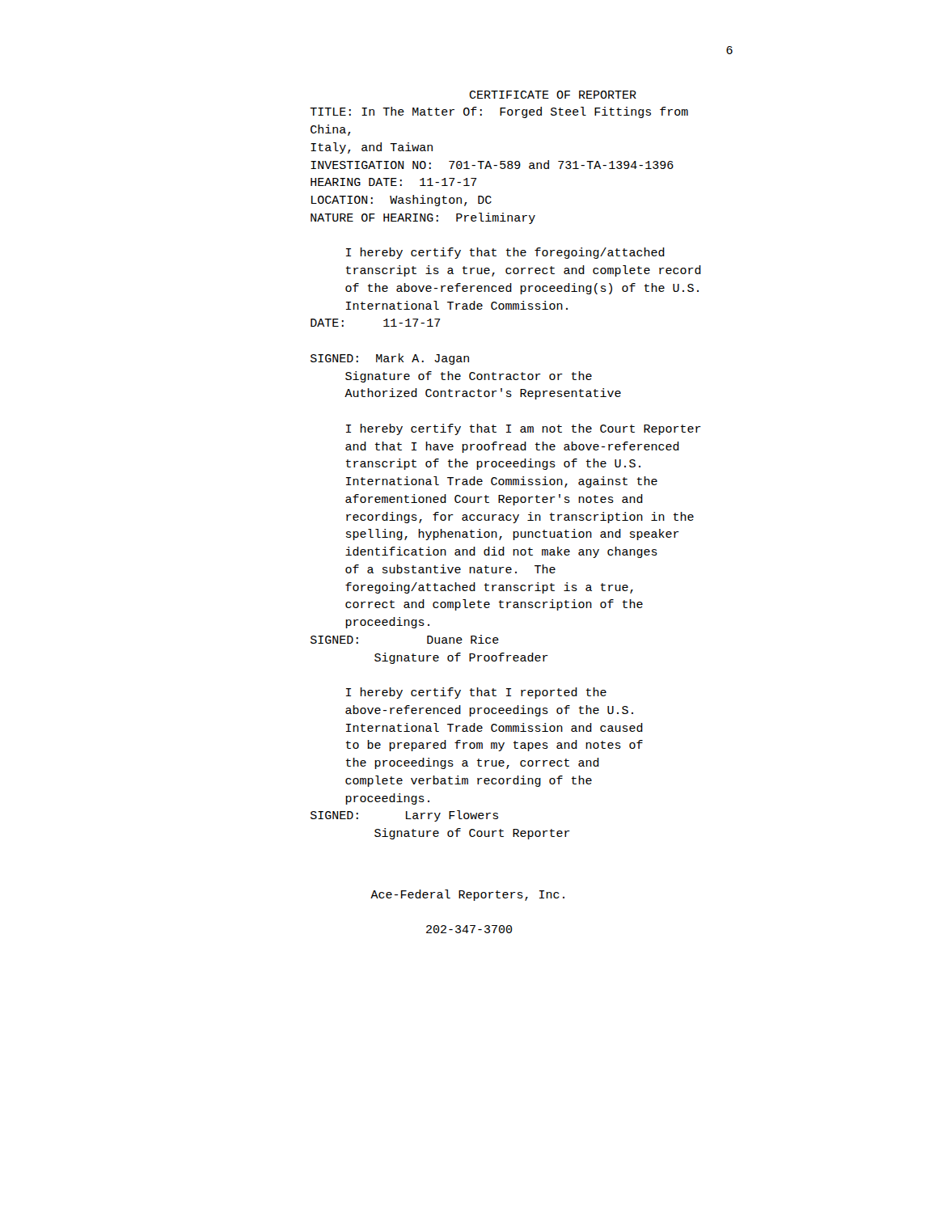6
CERTIFICATE OF REPORTER
TITLE: In The Matter Of: Forged Steel Fittings from China,
Italy, and Taiwan
INVESTIGATION NO: 701-TA-589 and 731-TA-1394-1396
HEARING DATE: 11-17-17
LOCATION: Washington, DC
NATURE OF HEARING: Preliminary
I hereby certify that the foregoing/attached
transcript is a true, correct and complete record
of the above-referenced proceeding(s) of the U.S.
International Trade Commission.
DATE: 11-17-17
SIGNED: Mark A. Jagan
Signature of the Contractor or the
Authorized Contractor's Representative
I hereby certify that I am not the Court Reporter
and that I have proofread the above-referenced
transcript of the proceedings of the U.S.
International Trade Commission, against the
aforementioned Court Reporter's notes and
recordings, for accuracy in transcription in the
spelling, hyphenation, punctuation and speaker
identification and did not make any changes
of a substantive nature. The
foregoing/attached transcript is a true,
correct and complete transcription of the
proceedings.
SIGNED: Duane Rice
Signature of Proofreader
I hereby certify that I reported the
above-referenced proceedings of the U.S.
International Trade Commission and caused
to be prepared from my tapes and notes of
the proceedings a true, correct and
complete verbatim recording of the
proceedings.
SIGNED: Larry Flowers
Signature of Court Reporter
Ace-Federal Reporters, Inc.
202-347-3700